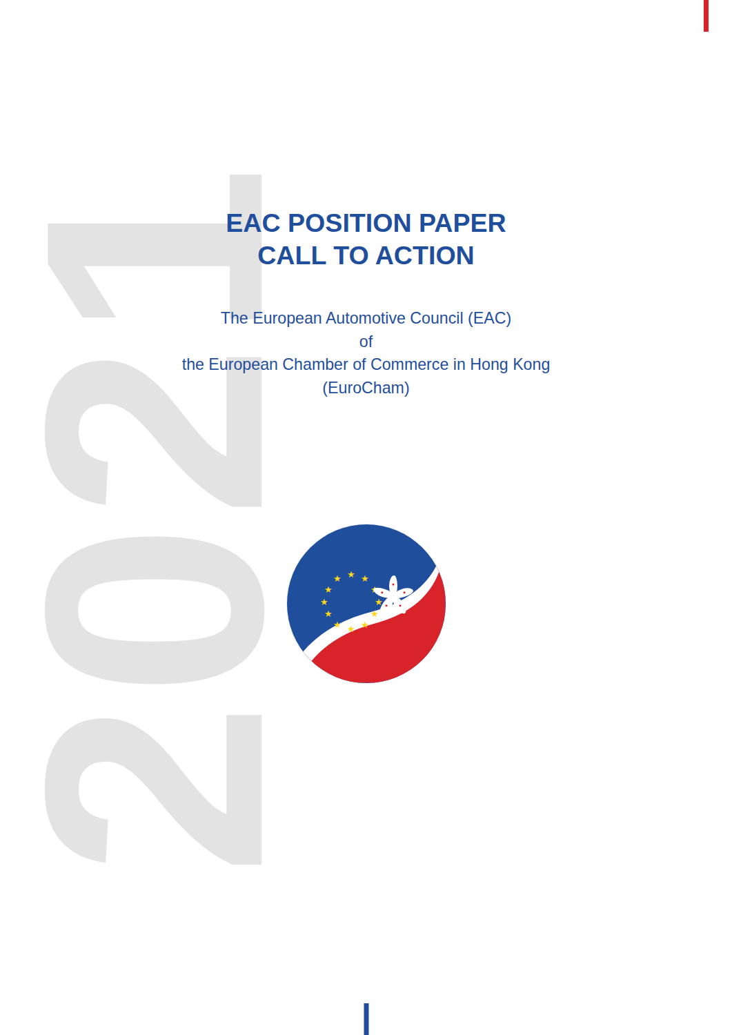2021
EAC POSITION PAPER CALL TO ACTION
The European Automotive Council (EAC) of the European Chamber of Commerce in Hong Kong (EuroCham)
★ ★ ★ ★ ★ ★ ★ ★ ★ ★ ★ ★